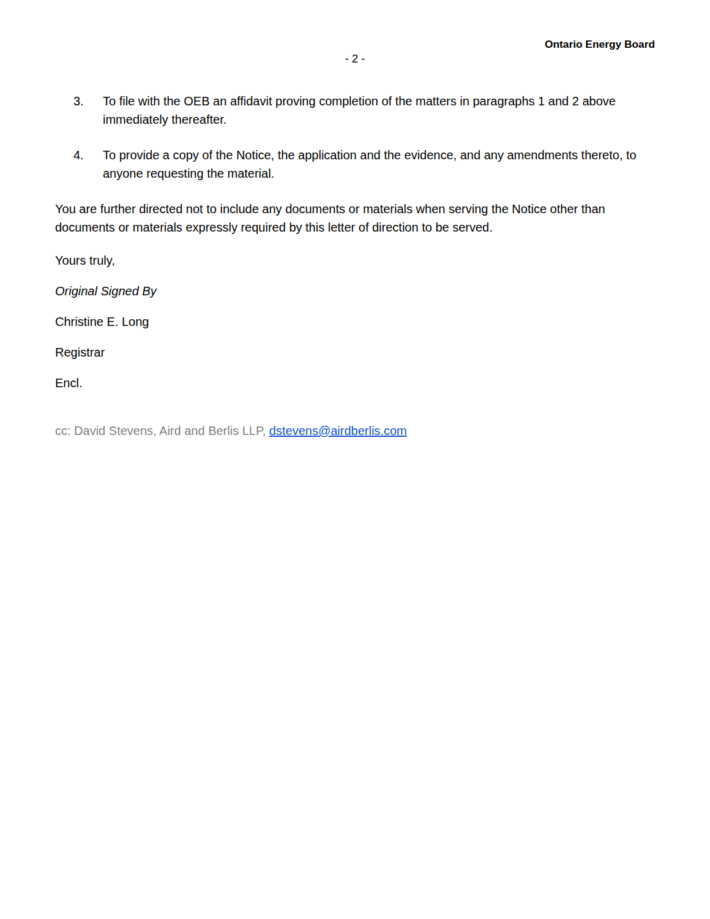Ontario Energy Board
- 2 -
3. To file with the OEB an affidavit proving completion of the matters in paragraphs 1 and 2 above immediately thereafter.
4. To provide a copy of the Notice, the application and the evidence, and any amendments thereto, to anyone requesting the material.
You are further directed not to include any documents or materials when serving the Notice other than documents or materials expressly required by this letter of direction to be served.
Yours truly,
Original Signed By
Christine E. Long
Registrar
Encl.
cc: David Stevens, Aird and Berlis LLP, dstevens@airdberlis.com